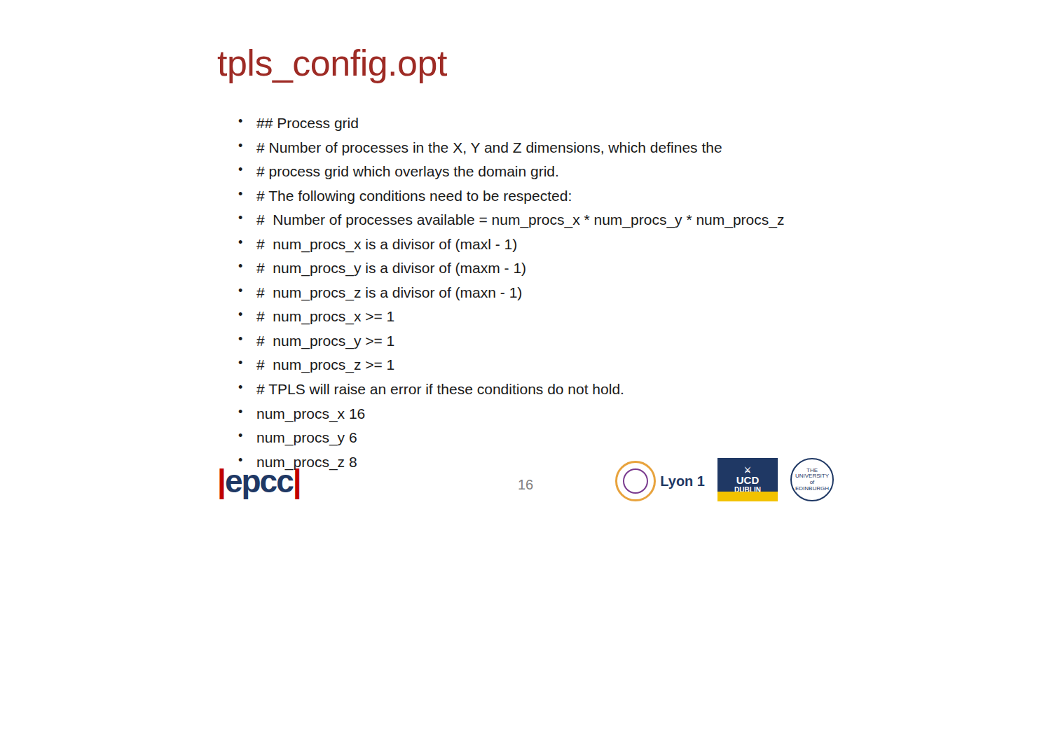tpls_config.opt
## Process grid
# Number of processes in the X, Y and Z dimensions, which defines the
# process grid which overlays the domain grid.
# The following conditions need to be respected:
# Number of processes available = num_procs_x * num_procs_y * num_procs_z
# num_procs_x is a divisor of (maxl - 1)
# num_procs_y is a divisor of (maxm - 1)
# num_procs_z is a divisor of (maxn - 1)
# num_procs_x >= 1
# num_procs_y >= 1
# num_procs_z >= 1
# TPLS will raise an error if these conditions do not hold.
num_procs_x 16
num_procs_y 6
num_procs_z 8
|epcc|
16
Lyon 1
⚔
UCD
DUBLIN
THE UNIVERSITY of EDINBURGH